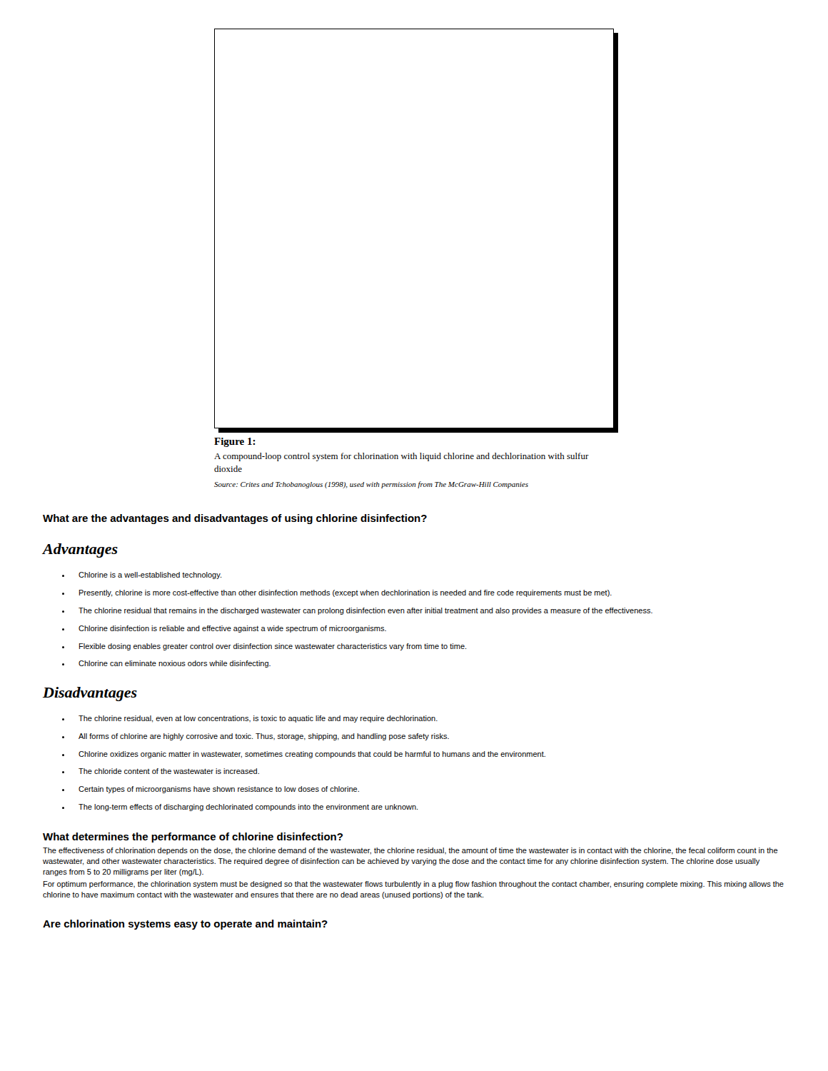Figure 1:
A compound-loop control system for chlorination with liquid chlorine and dechlorination with sulfur dioxide
Source: Crites and Tchobanoglous (1998), used with permission from The McGraw-Hill Companies
What are the advantages and disadvantages of using chlorine disinfection?
Advantages
Chlorine is a well-established technology.
Presently, chlorine is more cost-effective than other disinfection methods (except when dechlorination is needed and fire code requirements must be met).
The chlorine residual that remains in the discharged wastewater can prolong disinfection even after initial treatment and also provides a measure of the effectiveness.
Chlorine disinfection is reliable and effective against a wide spectrum of microorganisms.
Flexible dosing enables greater control over disinfection since wastewater characteristics vary from time to time.
Chlorine can eliminate noxious odors while disinfecting.
Disadvantages
The chlorine residual, even at low concentrations, is toxic to aquatic life and may require dechlorination.
All forms of chlorine are highly corrosive and toxic. Thus, storage, shipping, and handling pose safety risks.
Chlorine oxidizes organic matter in wastewater, sometimes creating compounds that could be harmful to humans and the environment.
The chloride content of the wastewater is increased.
Certain types of microorganisms have shown resistance to low doses of chlorine.
The long-term effects of discharging dechlorinated compounds into the environment are unknown.
What determines the performance of chlorine disinfection?
The effectiveness of chlorination depends on the dose, the chlorine demand of the wastewater, the chlorine residual, the amount of time the wastewater is in contact with the chlorine, the fecal coliform count in the wastewater, and other wastewater characteristics. The required degree of disinfection can be achieved by varying the dose and the contact time for any chlorine disinfection system. The chlorine dose usually ranges from 5 to 20 milligrams per liter (mg/L).
For optimum performance, the chlorination system must be designed so that the wastewater flows turbulently in a plug flow fashion throughout the contact chamber, ensuring complete mixing. This mixing allows the chlorine to have maximum contact with the wastewater and ensures that there are no dead areas (unused portions) of the tank.
Are chlorination systems easy to operate and maintain?